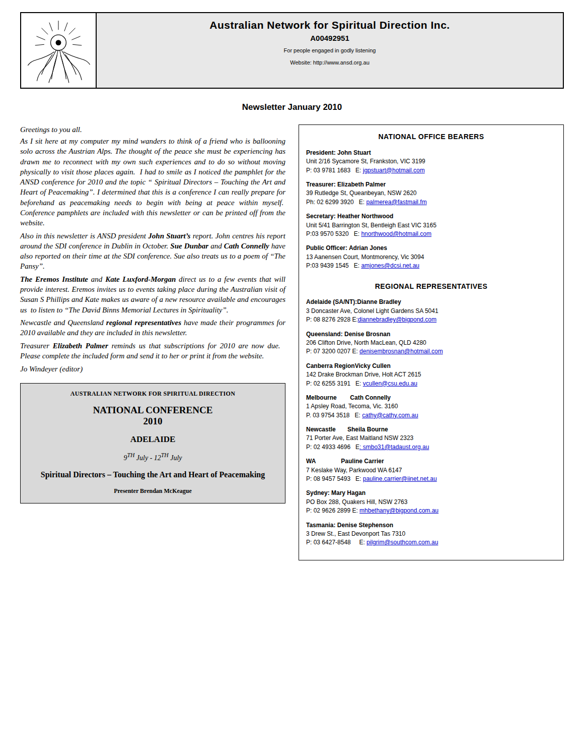Australian Network for Spiritual Direction Inc.
A00492951
For people engaged in godly listening
Website: http://www.ansd.org.au
Newsletter January 2010
Greetings to you all.
As I sit here at my computer my mind wanders to think of a friend who is ballooning solo across the Austrian Alps. The thought of the peace she must be experiencing has drawn me to reconnect with my own such experiences and to do so without moving physically to visit those places again. I had to smile as I noticed the pamphlet for the ANSD conference for 2010 and the topic “ Spiritual Directors – Touching the Art and Heart of Peacemaking”. I determined that this is a conference I can really prepare for beforehand as peacemaking needs to begin with being at peace within myself. Conference pamphlets are included with this newsletter or can be printed off from the website.
Also in this newsletter is ANSD president John Stuart’s report. John centres his report around the SDI conference in Dublin in October. Sue Dunbar and Cath Connelly have also reported on their time at the SDI conference. Sue also treats us to a poem of “The Pansy”.
The Eremos Institute and Kate Luxford-Morgan direct us to a few events that will provide interest. Eremos invites us to events taking place during the Australian visit of Susan S Phillips and Kate makes us aware of a new resource available and encourages us to listen to “The David Binns Memorial Lectures in Spirituality”.
Newcastle and Queensland regional representatives have made their programmes for 2010 available and they are included in this newsletter.
Treasurer Elizabeth Palmer reminds us that subscriptions for 2010 are now due. Please complete the included form and send it to her or print it from the website.
Jo Windeyer (editor)
AUSTRALIAN NETWORK FOR SPIRITUAL DIRECTION
NATIONAL CONFERENCE
2010
ADELAIDE
9TH July - 12TH July
Spiritual Directors – Touching the Art and Heart of Peacemaking
Presenter Brendan McKeague
NATIONAL OFFICE BEARERS
President: John Stuart
Unit 2/16 Sycamore St, Frankston, VIC 3199
P: 03 9781 1683 E: jgpstuart@hotmail.com
Treasurer: Elizabeth Palmer
39 Rutledge St, Queanbeyan, NSW 2620
Ph: 02 6299 3920 E: palmerea@fastmail.fm
Secretary: Heather Northwood
Unit 5/41 Barrington St, Bentleigh East VIC 3165
P:03 9570 5320 E: hnorthwood@hotmail.com
Public Officer: Adrian Jones
13 Aanensen Court, Montmorency, Vic 3094
P:03 9439 1545 E: amjones@dcsi.net.au
REGIONAL REPRESENTATIVES
Adelaide (SA/NT):Dianne Bradley
3 Doncaster Ave, Colonel Light Gardens SA 5041
P: 08 8276 2928 E:diannebradley@bigpond.com
Queensland: Denise Brosnan
206 Clifton Drive, North MacLean, QLD 4280
P: 07 3200 0207 E: denisembrosnan@hotmail.com
Canberra RegionVicky Cullen
142 Drake Brockman Drive, Holt ACT 2615
P: 02 6255 3191 E: vcullen@csu.edu.au
Melbourne Cath Connelly
1 Apsley Road, Tecoma, Vic. 3160
P. 03 9754 3518 E: cathy@cathy.com.au
Newcastle Sheila Bourne
71 Porter Ave, East Maitland NSW 2323
P: 02 4933 4696 E: smbo31@tadaust.org.au
WA Pauline Carrier
7 Keslake Way, Parkwood WA 6147
P: 08 9457 5493 E: pauline.carrier@iinet.net.au
Sydney: Mary Hagan
PO Box 288, Quakers Hill, NSW 2763
P: 02 9626 2899 E: mhbethany@bigpond.com.au
Tasmania: Denise Stephenson
3 Drew St., East Devonport Tas 7310
P: 03 6427-8548 E: pilgrim@southcom.com.au